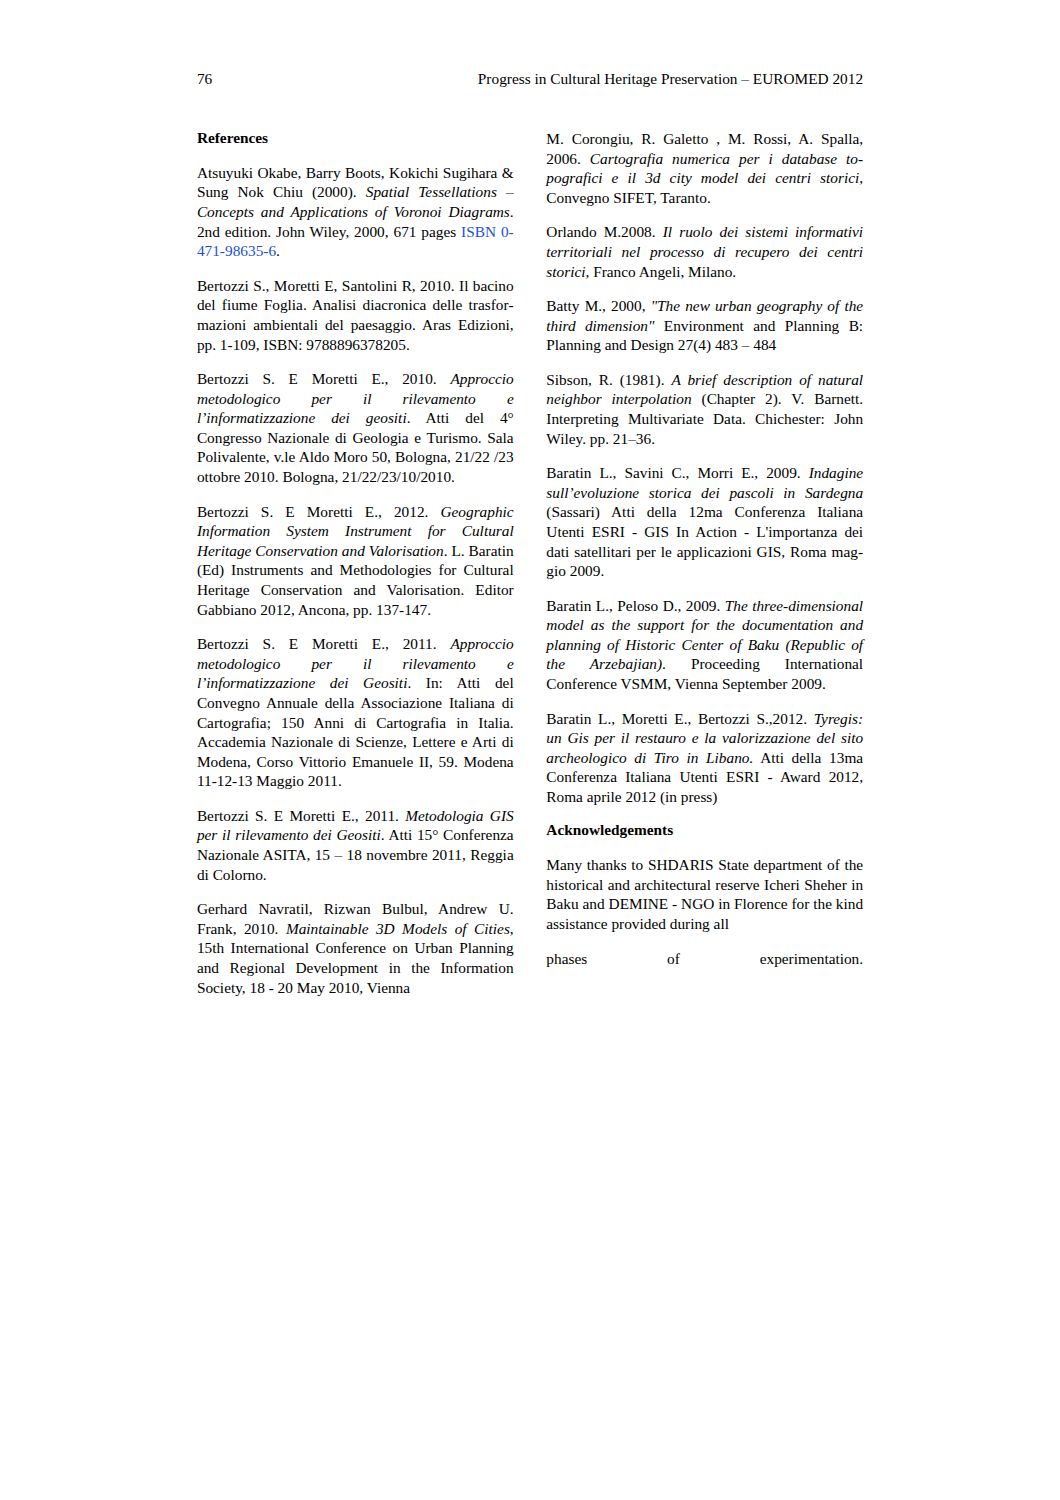76
Progress in Cultural Heritage Preservation – EUROMED 2012
References
Atsuyuki Okabe, Barry Boots, Kokichi Sugihara & Sung Nok Chiu (2000). Spatial Tessellations – Concepts and Applications of Voronoi Diagrams. 2nd edition. John Wiley, 2000, 671 pages ISBN 0-471-98635-6.
Bertozzi S., Moretti E, Santolini R, 2010. Il bacino del fiume Foglia. Analisi diacronica delle trasformazioni ambientali del paesaggio. Aras Edizioni, pp. 1-109, ISBN: 9788896378205.
Bertozzi S. E Moretti E., 2010. Approccio metodologico per il rilevamento e l’informatizzazione dei geositi. Atti del 4° Congresso Nazionale di Geologia e Turismo. Sala Polivalente, v.le Aldo Moro 50, Bologna, 21/22 /23 ottobre 2010. Bologna, 21/22/23/10/2010.
Bertozzi S. E Moretti E., 2012. Geographic Information System Instrument for Cultural Heritage Conservation and Valorisation. L. Baratin (Ed) Instruments and Methodologies for Cultural Heritage Conservation and Valorisation. Editor Gabbiano 2012, Ancona, pp. 137-147.
Bertozzi S. E Moretti E., 2011. Approccio metodologico per il rilevamento e l’informatizzazione dei Geositi. In: Atti del Convegno Annuale della Associazione Italiana di Cartografia; 150 Anni di Cartografia in Italia. Accademia Nazionale di Scienze, Lettere e Arti di Modena, Corso Vittorio Emanuele II, 59. Modena 11-12-13 Maggio 2011.
Bertozzi S. E Moretti E., 2011. Metodologia GIS per il rilevamento dei Geositi. Atti 15° Conferenza Nazionale ASITA, 15 – 18 novembre 2011, Reggia di Colorno.
Gerhard Navratil, Rizwan Bulbul, Andrew U. Frank, 2010. Maintainable 3D Models of Cities, 15th International Conference on Urban Planning and Regional Development in the Information Society, 18 - 20 May 2010, Vienna
M. Corongiu, R. Galetto , M. Rossi, A. Spalla, 2006. Cartografia numerica per i database topografici e il 3d city model dei centri storici, Convegno SIFET, Taranto.
Orlando M.2008. Il ruolo dei sistemi informativi territoriali nel processo di recupero dei centri storici, Franco Angeli, Milano.
Batty M., 2000, "The new urban geography of the third dimension" Environment and Planning B: Planning and Design 27(4) 483 – 484
Sibson, R. (1981). A brief description of natural neighbor interpolation (Chapter 2). V. Barnett. Interpreting Multivariate Data. Chichester: John Wiley. pp. 21–36.
Baratin L., Savini C., Morri E., 2009. Indagine sull’evoluzione storica dei pascoli in Sardegna (Sassari) Atti della 12ma Conferenza Italiana Utenti ESRI - GIS In Action - L'importanza dei dati satellitari per le applicazioni GIS, Roma maggio 2009.
Baratin L., Peloso D., 2009. The three-dimensional model as the support for the documentation and planning of Historic Center of Baku (Republic of the Arzebajian). Proceeding International Conference VSMM, Vienna September 2009.
Baratin L., Moretti E., Bertozzi S.,2012. Tyregis: un Gis per il restauro e la valorizzazione del sito archeologico di Tiro in Libano. Atti della 13ma Conferenza Italiana Utenti ESRI - Award 2012, Roma aprile 2012 (in press)
Acknowledgements
Many thanks to SHDARIS State department of the historical and architectural reserve Icheri Sheher in Baku and DEMINE - NGO in Florence for the kind assistance provided during all
phases of experimentation.